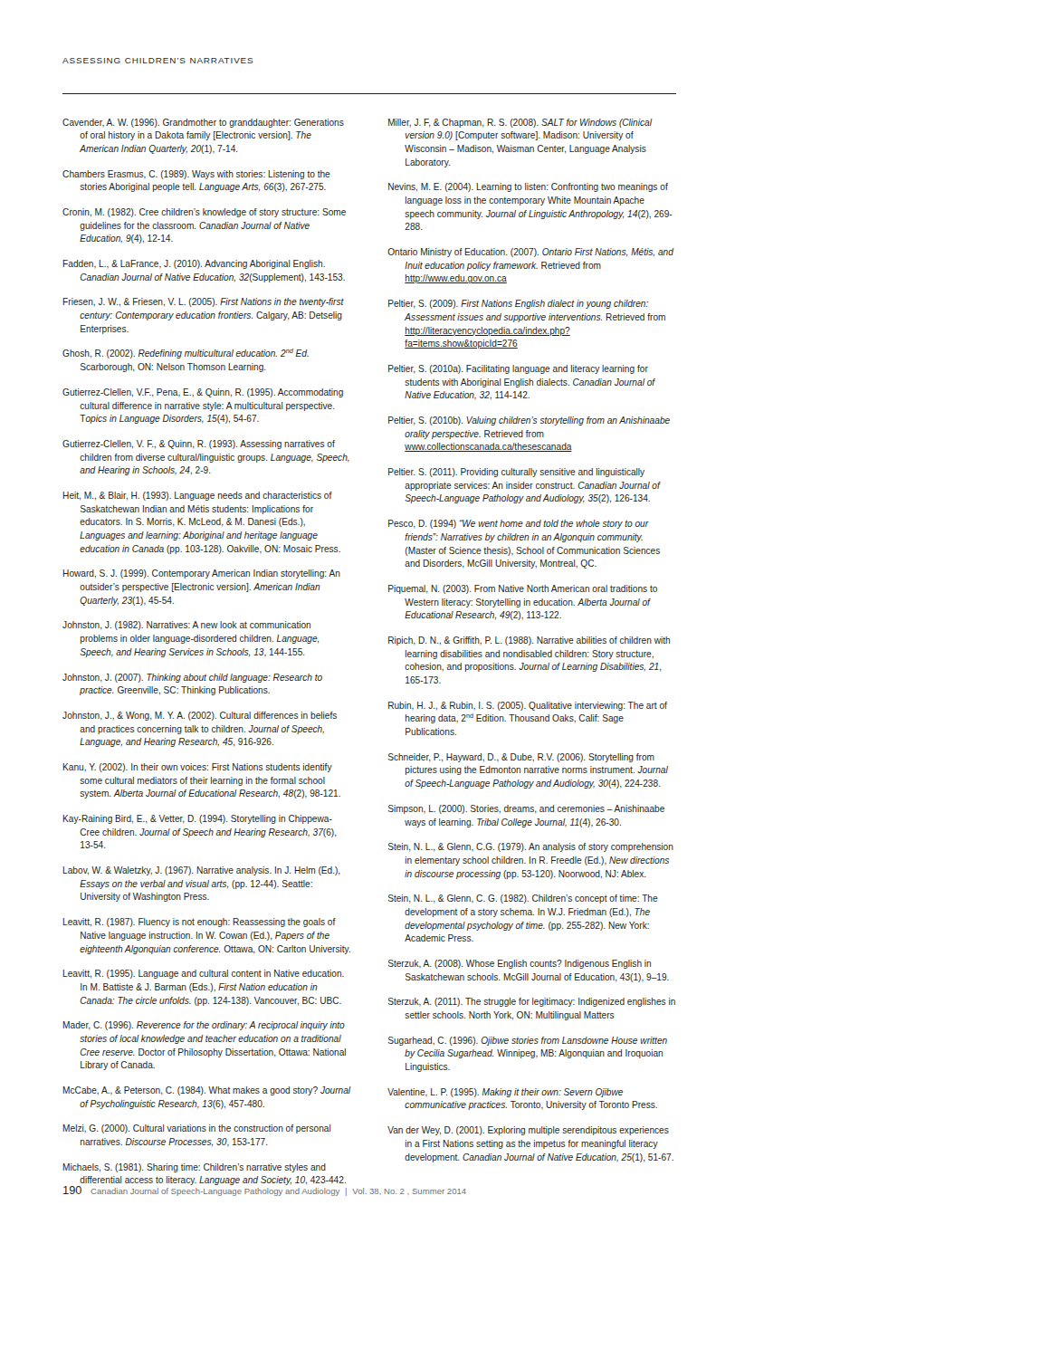Assessing Children’s Narratives
Cavender, A. W. (1996). Grandmother to granddaughter: Generations of oral history in a Dakota family [Electronic version]. The American Indian Quarterly, 20(1), 7-14.
Chambers Erasmus, C. (1989). Ways with stories: Listening to the stories Aboriginal people tell. Language Arts, 66(3), 267-275.
Cronin, M. (1982). Cree children’s knowledge of story structure: Some guidelines for the classroom. Canadian Journal of Native Education, 9(4), 12-14.
Fadden, L., & LaFrance, J. (2010). Advancing Aboriginal English. Canadian Journal of Native Education, 32(Supplement), 143-153.
Friesen, J. W., & Friesen, V. L. (2005). First Nations in the twenty-first century: Contemporary education frontiers. Calgary, AB: Detselig Enterprises.
Ghosh, R. (2002). Redefining multicultural education. 2nd Ed. Scarborough, ON: Nelson Thomson Learning.
Gutierrez-Clellen, V.F., Pena, E., & Quinn, R. (1995). Accommodating cultural difference in narrative style: A multicultural perspective. Topics in Language Disorders, 15(4), 54-67.
Gutierrez-Clellen, V. F., & Quinn, R. (1993). Assessing narratives of children from diverse cultural/linguistic groups. Language, Speech, and Hearing in Schools, 24, 2-9.
Heit, M., & Blair, H. (1993). Language needs and characteristics of Saskatchewan Indian and Métis students: Implications for educators. In S. Morris, K. McLeod, & M. Danesi (Eds.), Languages and learning: Aboriginal and heritage language education in Canada (pp. 103-128). Oakville, ON: Mosaic Press.
Howard, S. J. (1999). Contemporary American Indian storytelling: An outsider’s perspective [Electronic version]. American Indian Quarterly, 23(1), 45-54.
Johnston, J. (1982). Narratives: A new look at communication problems in older language-disordered children. Language, Speech, and Hearing Services in Schools, 13, 144-155.
Johnston, J. (2007). Thinking about child language: Research to practice. Greenville, SC: Thinking Publications.
Johnston, J., & Wong, M. Y. A. (2002). Cultural differences in beliefs and practices concerning talk to children. Journal of Speech, Language, and Hearing Research, 45, 916-926.
Kanu, Y. (2002). In their own voices: First Nations students identify some cultural mediators of their learning in the formal school system. Alberta Journal of Educational Research, 48(2), 98-121.
Kay-Raining Bird, E., & Vetter, D. (1994). Storytelling in Chippewa-Cree children. Journal of Speech and Hearing Research, 37(6), 13-54.
Labov, W. & Waletzky, J. (1967). Narrative analysis. In J. Helm (Ed.), Essays on the verbal and visual arts, (pp. 12-44). Seattle: University of Washington Press.
Leavitt, R. (1987). Fluency is not enough: Reassessing the goals of Native language instruction. In W. Cowan (Ed.), Papers of the eighteenth Algonquian conference. Ottawa, ON: Carlton University.
Leavitt, R. (1995). Language and cultural content in Native education. In M. Battiste & J. Barman (Eds.), First Nation education in Canada: The circle unfolds. (pp. 124-138). Vancouver, BC: UBC.
Mader, C. (1996). Reverence for the ordinary: A reciprocal inquiry into stories of local knowledge and teacher education on a traditional Cree reserve. Doctor of Philosophy Dissertation, Ottawa: National Library of Canada.
McCabe, A., & Peterson, C. (1984). What makes a good story? Journal of Psycholinguistic Research, 13(6), 457-480.
Melzi, G. (2000). Cultural variations in the construction of personal narratives. Discourse Processes, 30, 153-177.
Michaels, S. (1981). Sharing time: Children’s narrative styles and differential access to literacy. Language and Society, 10, 423-442.
Miller, J. F, & Chapman, R. S. (2008). SALT for Windows (Clinical version 9.0) [Computer software]. Madison: University of Wisconsin – Madison, Waisman Center, Language Analysis Laboratory.
Nevins, M. E. (2004). Learning to listen: Confronting two meanings of language loss in the contemporary White Mountain Apache speech community. Journal of Linguistic Anthropology, 14(2), 269-288.
Ontario Ministry of Education. (2007). Ontario First Nations, Métis, and Inuit education policy framework. Retrieved from http://www.edu.gov.on.ca
Peltier, S. (2009). First Nations English dialect in young children: Assessment issues and supportive interventions. Retrieved from http://literacyencyclopedia.ca/index.php?fa=items.show&topicId=276
Peltier, S. (2010a). Facilitating language and literacy learning for students with Aboriginal English dialects. Canadian Journal of Native Education, 32, 114-142.
Peltier, S. (2010b). Valuing children’s storytelling from an Anishinaabe orality perspective. Retrieved from www.collectionscanada.ca/thesescanada
Peltier. S. (2011). Providing culturally sensitive and linguistically appropriate services: An insider construct. Canadian Journal of Speech-Language Pathology and Audiology, 35(2), 126-134.
Pesco, D. (1994) “We went home and told the whole story to our friends”: Narratives by children in an Algonquin community. (Master of Science thesis), School of Communication Sciences and Disorders, McGill University, Montreal, QC.
Piquemal, N. (2003). From Native North American oral traditions to Western literacy: Storytelling in education. Alberta Journal of Educational Research, 49(2), 113-122.
Ripich, D. N., & Griffith, P. L. (1988). Narrative abilities of children with learning disabilities and nondisabled children: Story structure, cohesion, and propositions. Journal of Learning Disabilities, 21, 165-173.
Rubin, H. J., & Rubin, I. S. (2005). Qualitative interviewing: The art of hearing data, 2nd Edition. Thousand Oaks, Calif: Sage Publications.
Schneider, P., Hayward, D., & Dube, R.V. (2006). Storytelling from pictures using the Edmonton narrative norms instrument. Journal of Speech-Language Pathology and Audiology, 30(4), 224-238.
Simpson, L. (2000). Stories, dreams, and ceremonies – Anishinaabe ways of learning. Tribal College Journal, 11(4), 26-30.
Stein, N. L., & Glenn, C.G. (1979). An analysis of story comprehension in elementary school children. In R. Freedle (Ed.), New directions in discourse processing (pp. 53-120). Noorwood, NJ: Ablex.
Stein, N. L., & Glenn, C. G. (1982). Children’s concept of time: The development of a story schema. In W.J. Friedman (Ed.), The developmental psychology of time. (pp. 255-282). New York: Academic Press.
Sterzuk, A. (2008). Whose English counts? Indigenous English in Saskatchewan schools. McGill Journal of Education, 43(1), 9–19.
Sterzuk, A. (2011). The struggle for legitimacy: Indigenized englishes in settler schools. North York, ON: Multilingual Matters
Sugarhead, C. (1996). Ojibwe stories from Lansdowne House written by Cecilia Sugarhead. Winnipeg, MB: Algonquian and Iroquoian Linguistics.
Valentine, L. P. (1995). Making it their own: Severn Ojibwe communicative practices. Toronto, University of Toronto Press.
Van der Wey, D. (2001). Exploring multiple serendipitous experiences in a First Nations setting as the impetus for meaningful literacy development. Canadian Journal of Native Education, 25(1), 51-67.
190 Canadian Journal of Speech-Language Pathology and Audiology|Vol. 38, No. 2 , Summer 2014